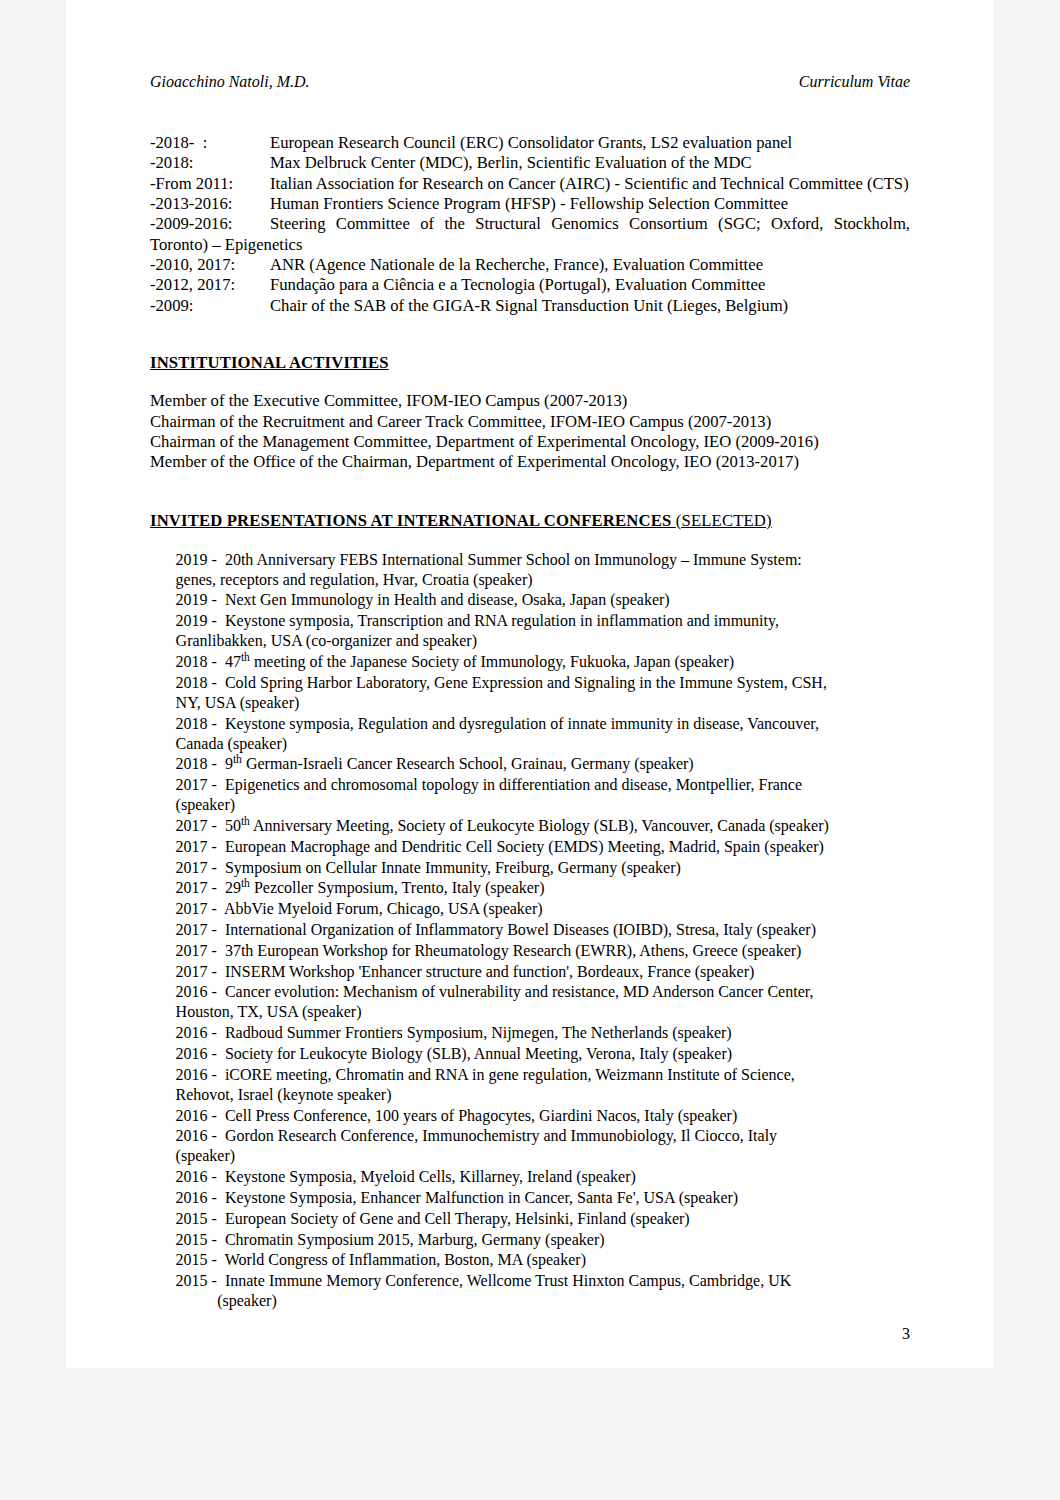Gioacchino Natoli, M.D. Curriculum Vitae
-2018- : European Research Council (ERC) Consolidator Grants, LS2 evaluation panel
-2018: Max Delbruck Center (MDC), Berlin, Scientific Evaluation of the MDC
-From 2011: Italian Association for Research on Cancer (AIRC) - Scientific and Technical Committee (CTS)
-2013-2016: Human Frontiers Science Program (HFSP) - Fellowship Selection Committee
-2009-2016: Steering Committee of the Structural Genomics Consortium (SGC; Oxford, Stockholm, Toronto) – Epigenetics
-2010, 2017: ANR (Agence Nationale de la Recherche, France), Evaluation Committee
-2012, 2017: Fundação para a Ciência e a Tecnologia (Portugal), Evaluation Committee
-2009: Chair of the SAB of the GIGA-R Signal Transduction Unit (Lieges, Belgium)
INSTITUTIONAL ACTIVITIES
Member of the Executive Committee, IFOM-IEO Campus (2007-2013)
Chairman of the Recruitment and Career Track Committee, IFOM-IEO Campus (2007-2013)
Chairman of the Management Committee, Department of Experimental Oncology, IEO (2009-2016)
Member of the Office of the Chairman, Department of Experimental Oncology, IEO (2013-2017)
INVITED PRESENTATIONS AT INTERNATIONAL CONFERENCES (SELECTED)
2019 - 20th Anniversary FEBS International Summer School on Immunology – Immune System:genes, receptors and regulation, Hvar, Croatia (speaker)
2019 - Next Gen Immunology in Health and disease, Osaka, Japan (speaker)
2019 - Keystone symposia, Transcription and RNA regulation in inflammation and immunity,Granlibakken, USA (co-organizer and speaker)
2018 - 47th meeting of the Japanese Society of Immunology, Fukuoka, Japan (speaker)
2018 - Cold Spring Harbor Laboratory, Gene Expression and Signaling in the Immune System, CSH,NY, USA (speaker)
2018 - Keystone symposia, Regulation and dysregulation of innate immunity in disease, Vancouver,Canada (speaker)
2018 - 9th German-Israeli Cancer Research School, Grainau, Germany (speaker)
2017 - Epigenetics and chromosomal topology in differentiation and disease, Montpellier, France(speaker)
2017 - 50th Anniversary Meeting, Society of Leukocyte Biology (SLB), Vancouver, Canada (speaker)
2017 - European Macrophage and Dendritic Cell Society (EMDS) Meeting, Madrid, Spain (speaker)
2017 - Symposium on Cellular Innate Immunity, Freiburg, Germany (speaker)
2017 - 29th Pezcoller Symposium, Trento, Italy (speaker)
2017 - AbbVie Myeloid Forum, Chicago, USA (speaker)
2017 - International Organization of Inflammatory Bowel Diseases (IOIBD), Stresa, Italy (speaker)
2017 - 37th European Workshop for Rheumatology Research (EWRR), Athens, Greece (speaker)
2017 - INSERM Workshop 'Enhancer structure and function', Bordeaux, France (speaker)
2016 - Cancer evolution: Mechanism of vulnerability and resistance, MD Anderson Cancer Center,Houston, TX, USA (speaker)
2016 - Radboud Summer Frontiers Symposium, Nijmegen, The Netherlands (speaker)
2016 - Society for Leukocyte Biology (SLB), Annual Meeting, Verona, Italy (speaker)
2016 - iCORE meeting, Chromatin and RNA in gene regulation, Weizmann Institute of Science,Rehovot, Israel (keynote speaker)
2016 - Cell Press Conference, 100 years of Phagocytes, Giardini Nacos, Italy (speaker)
2016 - Gordon Research Conference, Immunochemistry and Immunobiology, Il Ciocco, Italy(speaker)
2016 - Keystone Symposia, Myeloid Cells, Killarney, Ireland (speaker)
2016 - Keystone Symposia, Enhancer Malfunction in Cancer, Santa Fe', USA (speaker)
2015 - European Society of Gene and Cell Therapy, Helsinki, Finland (speaker)
2015 - Chromatin Symposium 2015, Marburg, Germany (speaker)
2015 - World Congress of Inflammation, Boston, MA (speaker)
2015 - Innate Immune Memory Conference, Wellcome Trust Hinxton Campus, Cambridge, UK(speaker)
3